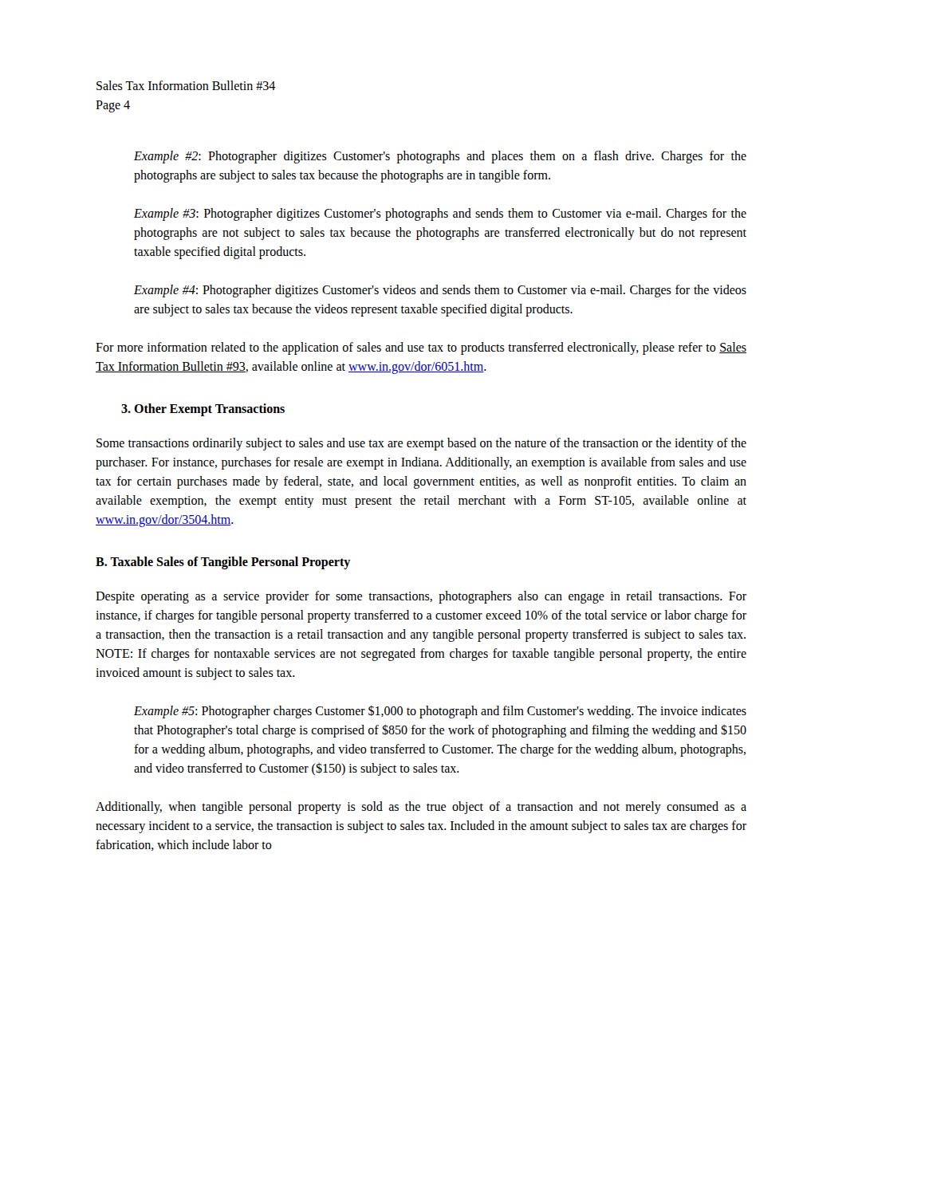Sales Tax Information Bulletin #34
Page 4
Example #2: Photographer digitizes Customer's photographs and places them on a flash drive. Charges for the photographs are subject to sales tax because the photographs are in tangible form.
Example #3: Photographer digitizes Customer's photographs and sends them to Customer via e-mail. Charges for the photographs are not subject to sales tax because the photographs are transferred electronically but do not represent taxable specified digital products.
Example #4: Photographer digitizes Customer's videos and sends them to Customer via e-mail. Charges for the videos are subject to sales tax because the videos represent taxable specified digital products.
For more information related to the application of sales and use tax to products transferred electronically, please refer to Sales Tax Information Bulletin #93, available online at www.in.gov/dor/6051.htm.
3. Other Exempt Transactions
Some transactions ordinarily subject to sales and use tax are exempt based on the nature of the transaction or the identity of the purchaser. For instance, purchases for resale are exempt in Indiana. Additionally, an exemption is available from sales and use tax for certain purchases made by federal, state, and local government entities, as well as nonprofit entities. To claim an available exemption, the exempt entity must present the retail merchant with a Form ST-105, available online at www.in.gov/dor/3504.htm.
B. Taxable Sales of Tangible Personal Property
Despite operating as a service provider for some transactions, photographers also can engage in retail transactions. For instance, if charges for tangible personal property transferred to a customer exceed 10% of the total service or labor charge for a transaction, then the transaction is a retail transaction and any tangible personal property transferred is subject to sales tax. NOTE: If charges for nontaxable services are not segregated from charges for taxable tangible personal property, the entire invoiced amount is subject to sales tax.
Example #5: Photographer charges Customer $1,000 to photograph and film Customer's wedding. The invoice indicates that Photographer's total charge is comprised of $850 for the work of photographing and filming the wedding and $150 for a wedding album, photographs, and video transferred to Customer. The charge for the wedding album, photographs, and video transferred to Customer ($150) is subject to sales tax.
Additionally, when tangible personal property is sold as the true object of a transaction and not merely consumed as a necessary incident to a service, the transaction is subject to sales tax. Included in the amount subject to sales tax are charges for fabrication, which include labor to